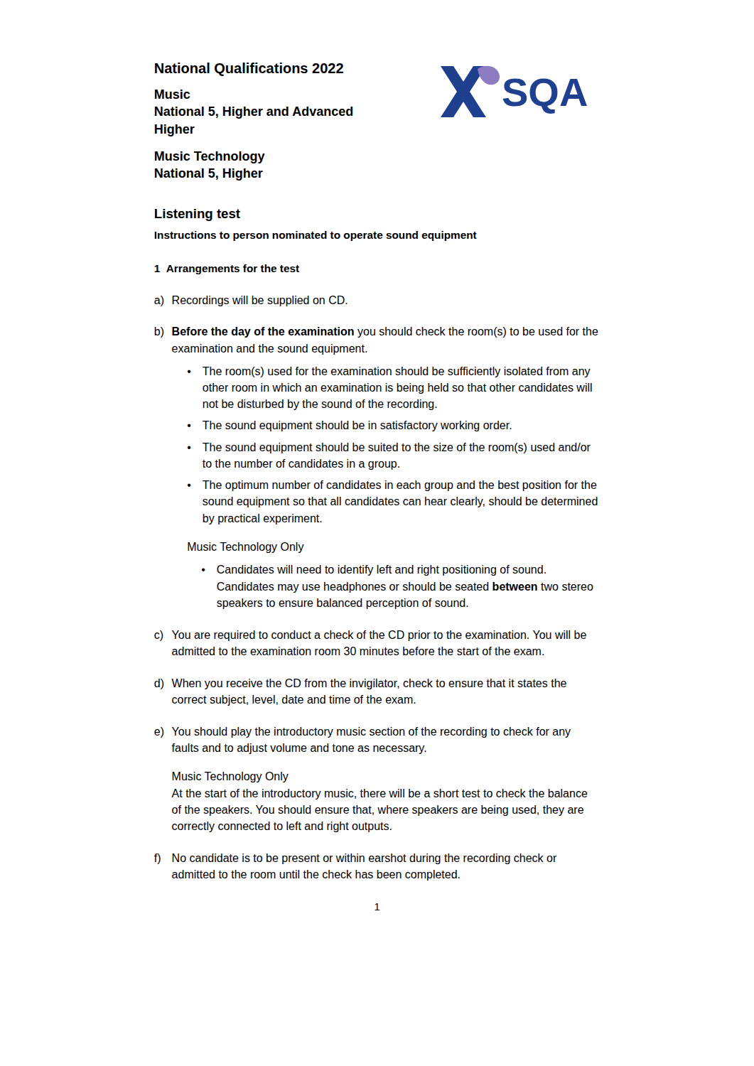National Qualifications 2022
Music
National 5, Higher and Advanced Higher
Music Technology
National 5, Higher
SQA
Listening test
Instructions to person nominated to operate sound equipment
1 Arrangements for the test
a) Recordings will be supplied on CD.
b) Before the day of the examination you should check the room(s) to be used for the examination and the sound equipment.
The room(s) used for the examination should be sufficiently isolated from any other room in which an examination is being held so that other candidates will not be disturbed by the sound of the recording.
The sound equipment should be in satisfactory working order.
The sound equipment should be suited to the size of the room(s) used and/or to the number of candidates in a group.
The optimum number of candidates in each group and the best position for the sound equipment so that all candidates can hear clearly, should be determined by practical experiment.
Music Technology Only
Candidates will need to identify left and right positioning of sound. Candidates may use headphones or should be seated between two stereo speakers to ensure balanced perception of sound.
c) You are required to conduct a check of the CD prior to the examination. You will be admitted to the examination room 30 minutes before the start of the exam.
d) When you receive the CD from the invigilator, check to ensure that it states the correct subject, level, date and time of the exam.
e) You should play the introductory music section of the recording to check for any faults and to adjust volume and tone as necessary.
Music Technology Only
At the start of the introductory music, there will be a short test to check the balance of the speakers. You should ensure that, where speakers are being used, they are correctly connected to left and right outputs.
f) No candidate is to be present or within earshot during the recording check or admitted to the room until the check has been completed.
1